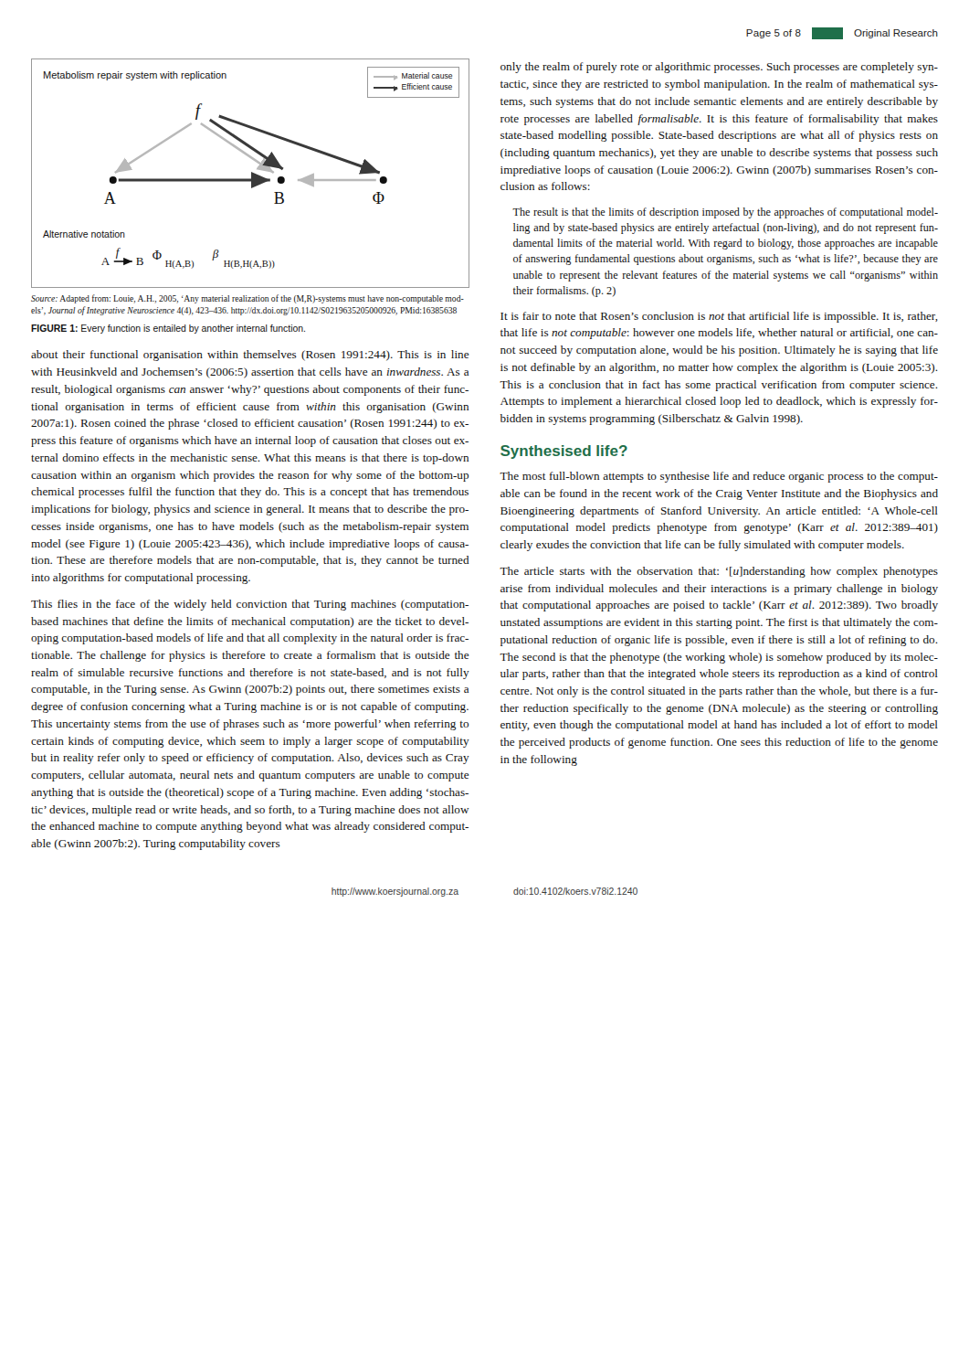Page 5 of 8 Original Research
Metabolism repair system with replication
Material cause
Efficient cause
f A B Φ
Alternative notation
A f B Φ H(A,B) β H(B,H(A,B))
Source: Adapted from: Louie, A.H., 2005, ‘Any material realization of the (M,R)-systems must have non-computable models’, Journal of Integrative Neuroscience 4(4), 423–436. http://dx.doi.org/10.1142/S0219635205000926, PMid:16385638
FIGURE 1: Every function is entailed by another internal function.
about their functional organisation within themselves (Rosen 1991:244). This is in line with Heusinkveld and Jochemsen’s (2006:5) assertion that cells have an inwardness. As a result, biological organisms can answer ‘why?’ questions about components of their functional organisation in terms of efficient cause from within this organisation (Gwinn 2007a:1). Rosen coined the phrase ‘closed to efficient causation’ (Rosen 1991:244) to express this feature of organisms which have an internal loop of causation that closes out external domino effects in the mechanistic sense. What this means is that there is top-down causation within an organism which provides the reason for why some of the bottom-up chemical processes fulfil the function that they do. This is a concept that has tremendous implications for biology, physics and science in general. It means that to describe the processes inside organisms, one has to have models (such as the metabolism-repair system model (see Figure 1) (Louie 2005:423–436), which include imprediative loops of causation. These are therefore models that are non-computable, that is, they cannot be turned into algorithms for computational processing.
This flies in the face of the widely held conviction that Turing machines (computation-based machines that define the limits of mechanical computation) are the ticket to developing computation-based models of life and that all complexity in the natural order is fractionable. The challenge for physics is therefore to create a formalism that is outside the realm of simulable recursive functions and therefore is not state-based, and is not fully computable, in the Turing sense. As Gwinn (2007b:2) points out, there sometimes exists a degree of confusion concerning what a Turing machine is or is not capable of computing. This uncertainty stems from the use of phrases such as ‘more powerful’ when referring to certain kinds of computing device, which seem to imply a larger scope of computability but in reality refer only to speed or efficiency of computation. Also, devices such as Cray computers, cellular automata, neural nets and quantum computers are unable to compute anything that is outside the (theoretical) scope of a Turing machine. Even adding ‘stochastic’ devices, multiple read or write heads, and so forth, to a Turing machine does not allow the enhanced machine to compute anything beyond what was already considered computable (Gwinn 2007b:2). Turing computability covers
only the realm of purely rote or algorithmic processes. Such processes are completely syntactic, since they are restricted to symbol manipulation. In the realm of mathematical systems, such systems that do not include semantic elements and are entirely describable by rote processes are labelled formalisable. It is this feature of formalisability that makes state-based modelling possible. State-based descriptions are what all of physics rests on (including quantum mechanics), yet they are unable to describe systems that possess such imprediative loops of causation (Louie 2006:2). Gwinn (2007b) summarises Rosen’s conclusion as follows:
The result is that the limits of description imposed by the approaches of computational modelling and by state-based physics are entirely artefactual (non-living), and do not represent fundamental limits of the material world. With regard to biology, those approaches are incapable of answering fundamental questions about organisms, such as ‘what is life?’, because they are unable to represent the relevant features of the material systems we call “organisms” within their formalisms. (p. 2)
It is fair to note that Rosen’s conclusion is not that artificial life is impossible. It is, rather, that life is not computable: however one models life, whether natural or artificial, one cannot succeed by computation alone, would be his position. Ultimately he is saying that life is not definable by an algorithm, no matter how complex the algorithm is (Louie 2005:3). This is a conclusion that in fact has some practical verification from computer science. Attempts to implement a hierarchical closed loop led to deadlock, which is expressly forbidden in systems programming (Silberschatz & Galvin 1998).
Synthesised life?
The most full-blown attempts to synthesise life and reduce organic process to the computable can be found in the recent work of the Craig Venter Institute and the Biophysics and Bioengineering departments of Stanford University. An article entitled: ‘A Whole-cell computational model predicts phenotype from genotype’ (Karr et al. 2012:389–401) clearly exudes the conviction that life can be fully simulated with computer models.
The article starts with the observation that: ‘[u]nderstanding how complex phenotypes arise from individual molecules and their interactions is a primary challenge in biology that computational approaches are poised to tackle’ (Karr et al. 2012:389). Two broadly unstated assumptions are evident in this starting point. The first is that ultimately the computational reduction of organic life is possible, even if there is still a lot of refining to do. The second is that the phenotype (the working whole) is somehow produced by its molecular parts, rather than that the integrated whole steers its reproduction as a kind of control centre. Not only is the control situated in the parts rather than the whole, but there is a further reduction specifically to the genome (DNA molecule) as the steering or controlling entity, even though the computational model at hand has included a lot of effort to model the perceived products of genome function. One sees this reduction of life to the genome in the following
http://www.koersjournal.org.za doi:10.4102/koers.v78i2.1240